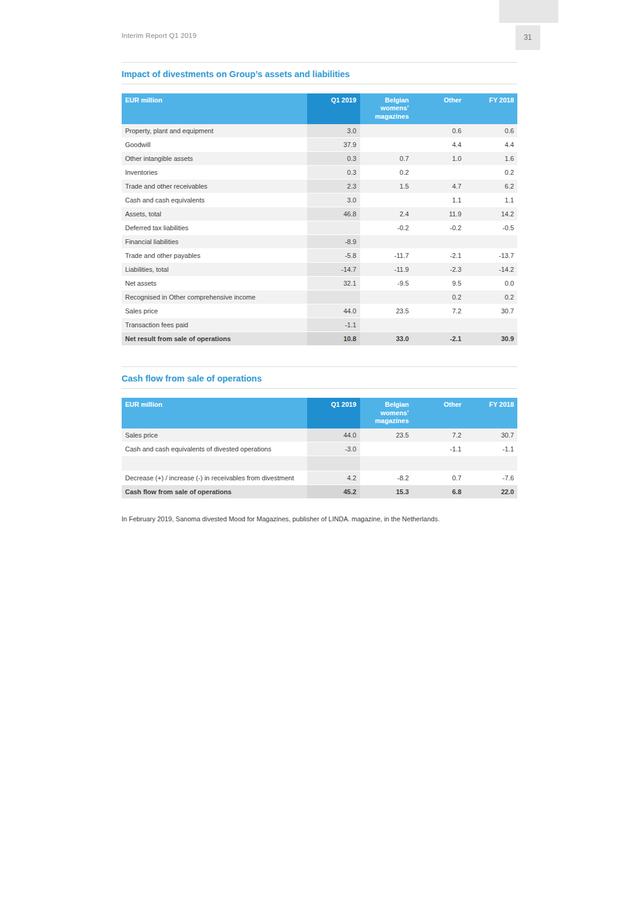Interim Report Q1 2019
31
Impact of divestments on Group’s assets and liabilities
| EUR million | Q1 2019 | Belgian womens’ magazines | Other | FY 2018 |
| --- | --- | --- | --- | --- |
| Property, plant and equipment | 3.0 | | 0.6 | 0.6 |
| Goodwill | 37.9 | | 4.4 | 4.4 |
| Other intangible assets | 0.3 | 0.7 | 1.0 | 1.6 |
| Inventories | 0.3 | 0.2 | | 0.2 |
| Trade and other receivables | 2.3 | 1.5 | 4.7 | 6.2 |
| Cash and cash equivalents | 3.0 | | 1.1 | 1.1 |
| Assets, total | 46.8 | 2.4 | 11.9 | 14.2 |
| Deferred tax liabilities | | -0.2 | -0.2 | -0.5 |
| Financial liabilities | -8.9 | | | |
| Trade and other payables | -5.8 | -11.7 | -2.1 | -13.7 |
| Liabilities, total | -14.7 | -11.9 | -2.3 | -14.2 |
| Net assets | 32.1 | -9.5 | 9.5 | 0.0 |
| Recognised in Other comprehensive income | | | 0.2 | 0.2 |
| Sales price | 44.0 | 23.5 | 7.2 | 30.7 |
| Transaction fees paid | -1.1 | | | |
| Net result from sale of operations | 10.8 | 33.0 | -2.1 | 30.9 |
Cash flow from sale of operations
| EUR million | Q1 2019 | Belgian womens’ magazines | Other | FY 2018 |
| --- | --- | --- | --- | --- |
| Sales price | 44.0 | 23.5 | 7.2 | 30.7 |
| Cash and cash equivalents of divested operations | -3.0 | | -1.1 | -1.1 |
| Decrease (+) / increase (-) in receivables from divestment | 4.2 | -8.2 | 0.7 | -7.6 |
| Cash flow from sale of operations | 45.2 | 15.3 | 6.8 | 22.0 |
In February 2019, Sanoma divested Mood for Magazines, publisher of LINDA. magazine, in the Netherlands.